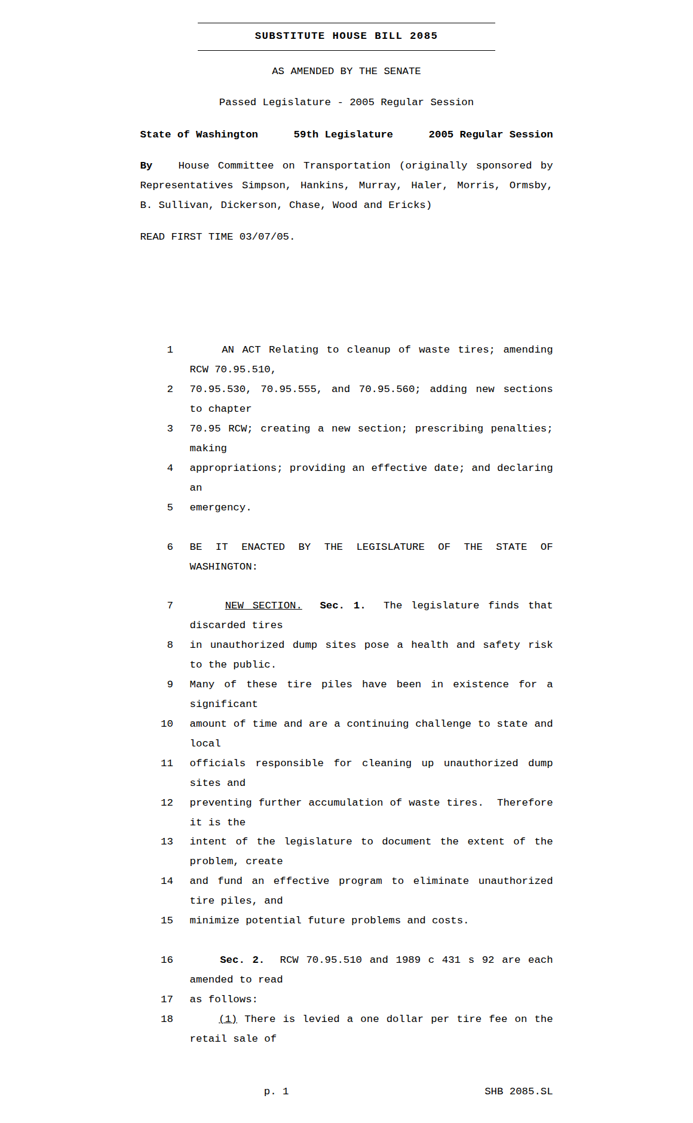SUBSTITUTE HOUSE BILL 2085
AS AMENDED BY THE SENATE
Passed Legislature - 2005 Regular Session
State of Washington 59th Legislature 2005 Regular Session
By House Committee on Transportation (originally sponsored by Representatives Simpson, Hankins, Murray, Haler, Morris, Ormsby, B. Sullivan, Dickerson, Chase, Wood and Ericks)
READ FIRST TIME 03/07/05.
1 AN ACT Relating to cleanup of waste tires; amending RCW 70.95.510,
270.95.530, 70.95.555, and 70.95.560; adding new sections to chapter
370.95 RCW; creating a new section; prescribing penalties; making
4 appropriations; providing an effective date; and declaring an
5 emergency.
6 BE IT ENACTED BY THE LEGISLATURE OF THE STATE OF WASHINGTON:
7 NEW SECTION. Sec. 1. The legislature finds that discarded tires
8 in unauthorized dump sites pose a health and safety risk to the public.
9 Many of these tire piles have been in existence for a significant
10 amount of time and are a continuing challenge to state and local
11 officials responsible for cleaning up unauthorized dump sites and
12 preventing further accumulation of waste tires. Therefore it is the
13 intent of the legislature to document the extent of the problem, create
14 and fund an effective program to eliminate unauthorized tire piles, and
15 minimize potential future problems and costs.
16 Sec. 2. RCW 70.95.510 and 1989 c 431 s 92 are each amended to read
17 as follows:
18 (1) There is levied a one dollar per tire fee on the retail sale of
p. 1 SHB 2085.SL